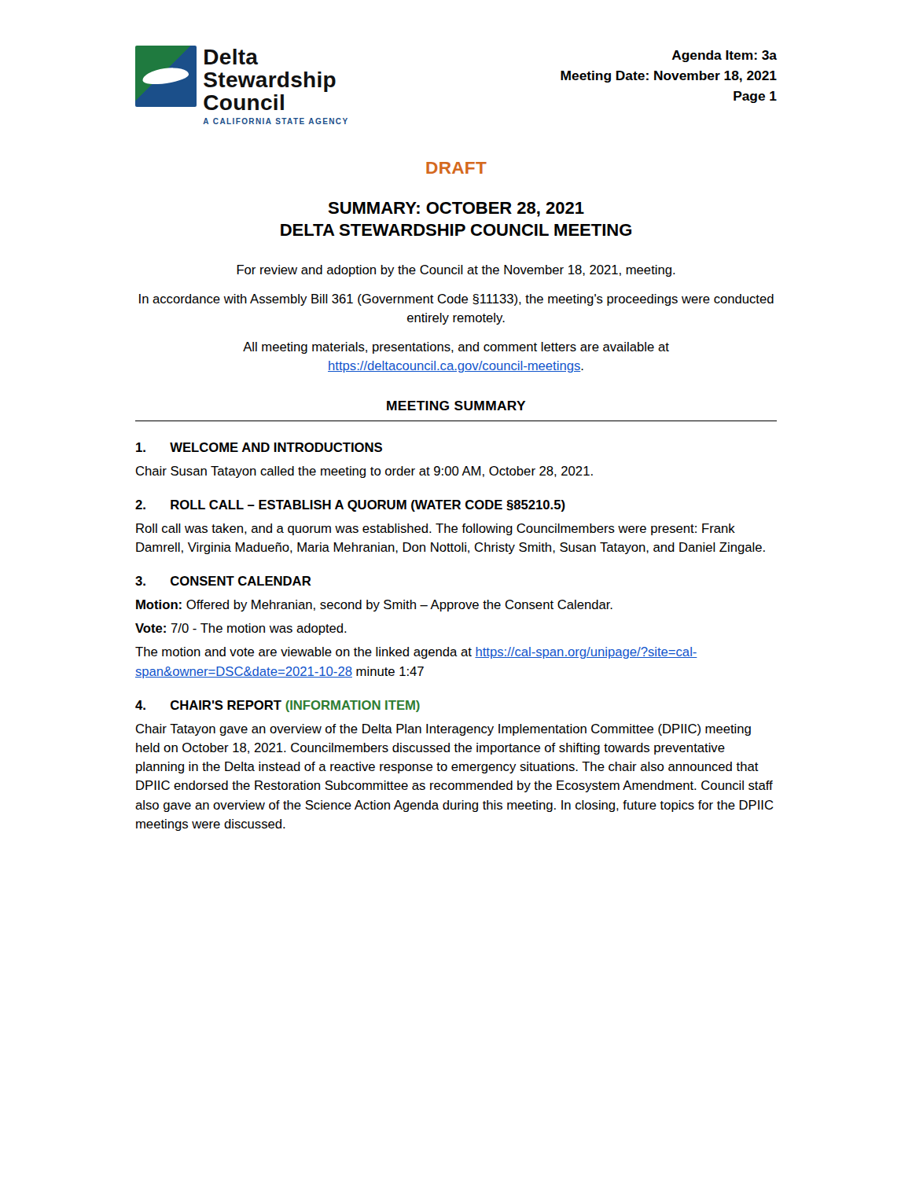Delta Stewardship Council A CALIFORNIA STATE AGENCY
Agenda Item: 3a
Meeting Date: November 18, 2021
Page 1
DRAFT
SUMMARY: OCTOBER 28, 2021
DELTA STEWARDSHIP COUNCIL MEETING
For review and adoption by the Council at the November 18, 2021, meeting.
In accordance with Assembly Bill 361 (Government Code §11133), the meeting's proceedings were conducted entirely remotely.
All meeting materials, presentations, and comment letters are available at
https://deltacouncil.ca.gov/council-meetings.
MEETING SUMMARY
1. WELCOME AND INTRODUCTIONS
Chair Susan Tatayon called the meeting to order at 9:00 AM, October 28, 2021.
2. ROLL CALL – ESTABLISH A QUORUM (WATER CODE §85210.5)
Roll call was taken, and a quorum was established. The following Councilmembers were present: Frank Damrell, Virginia Madueño, Maria Mehranian, Don Nottoli, Christy Smith, Susan Tatayon, and Daniel Zingale.
3. CONSENT CALENDAR
Motion: Offered by Mehranian, second by Smith – Approve the Consent Calendar.
Vote: 7/0 - The motion was adopted.
The motion and vote are viewable on the linked agenda at https://cal-span.org/unipage/?site=cal-span&owner=DSC&date=2021-10-28 minute 1:47
4. CHAIR'S REPORT (INFORMATION ITEM)
Chair Tatayon gave an overview of the Delta Plan Interagency Implementation Committee (DPIIC) meeting held on October 18, 2021. Councilmembers discussed the importance of shifting towards preventative planning in the Delta instead of a reactive response to emergency situations. The chair also announced that DPIIC endorsed the Restoration Subcommittee as recommended by the Ecosystem Amendment. Council staff also gave an overview of the Science Action Agenda during this meeting. In closing, future topics for the DPIIC meetings were discussed.